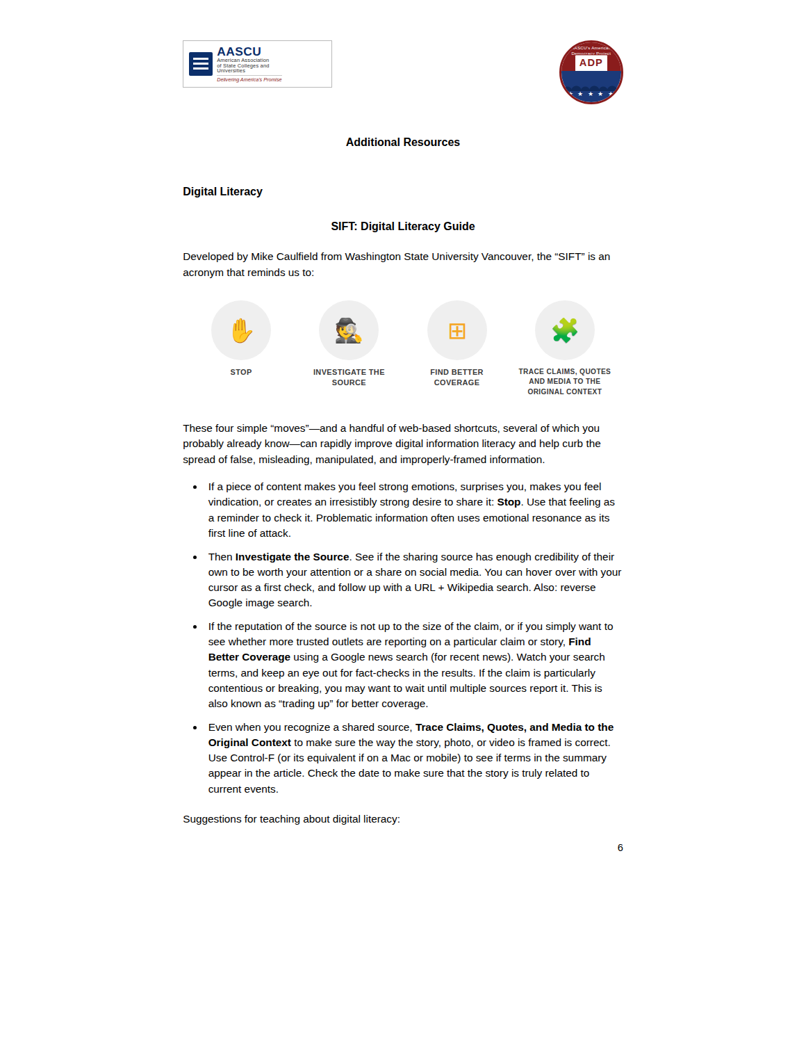AASCU
American Association
of State Colleges and
Universities
Delivering America's Promise
AASCU's American Democracy Project
ADP
★ ★ ★ ★ ★
Additional Resources
Digital Literacy
SIFT: Digital Literacy Guide
Developed by Mike Caulfield from Washington State University Vancouver, the “SIFT” is an acronym that reminds us to:
✋
Stop
🕵
Investigate the
source
⊞
Find better coverage
🧩
Trace claims, quotes
and media to the
original context
These four simple “moves”—and a handful of web-based shortcuts, several of which you probably already know—can rapidly improve digital information literacy and help curb the spread of false, misleading, manipulated, and improperly-framed information.
If a piece of content makes you feel strong emotions, surprises you, makes you feel vindication, or creates an irresistibly strong desire to share it: Stop. Use that feeling as a reminder to check it. Problematic information often uses emotional resonance as its first line of attack.
Then Investigate the Source. See if the sharing source has enough credibility of their own to be worth your attention or a share on social media. You can hover over with your cursor as a first check, and follow up with a URL + Wikipedia search. Also: reverse Google image search.
If the reputation of the source is not up to the size of the claim, or if you simply want to see whether more trusted outlets are reporting on a particular claim or story, Find Better Coverage using a Google news search (for recent news). Watch your search terms, and keep an eye out for fact-checks in the results. If the claim is particularly contentious or breaking, you may want to wait until multiple sources report it. This is also known as “trading up” for better coverage.
Even when you recognize a shared source, Trace Claims, Quotes, and Media to the Original Context to make sure the way the story, photo, or video is framed is correct. Use Control-F (or its equivalent if on a Mac or mobile) to see if terms in the summary appear in the article. Check the date to make sure that the story is truly related to current events.
Suggestions for teaching about digital literacy:
6